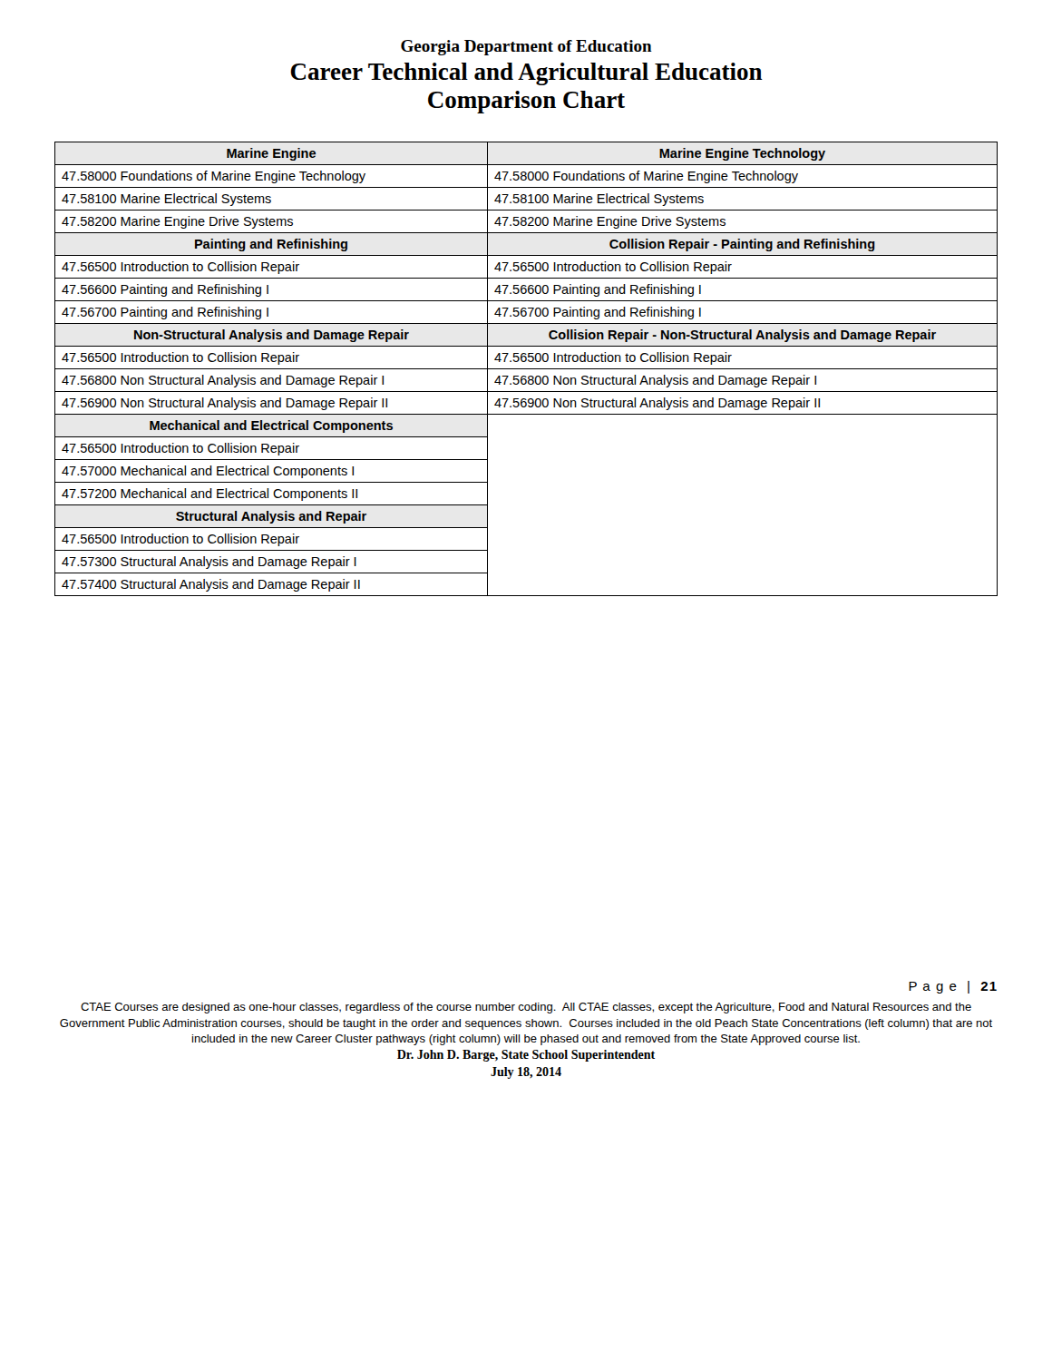Georgia Department of Education
Career Technical and Agricultural Education
Comparison Chart
| Marine Engine | Marine Engine Technology |
| --- | --- |
| 47.58000 Foundations of Marine Engine Technology | 47.58000 Foundations of Marine Engine Technology |
| 47.58100 Marine Electrical Systems | 47.58100 Marine Electrical Systems |
| 47.58200 Marine Engine Drive Systems | 47.58200 Marine Engine Drive Systems |
| Painting and Refinishing | Collision Repair - Painting and Refinishing |
| 47.56500 Introduction to Collision Repair | 47.56500 Introduction to Collision Repair |
| 47.56600 Painting and Refinishing I | 47.56600 Painting and Refinishing I |
| 47.56700 Painting and Refinishing I | 47.56700 Painting and Refinishing I |
| Non-Structural Analysis and Damage Repair | Collision Repair - Non-Structural Analysis and Damage Repair |
| 47.56500 Introduction to Collision Repair | 47.56500 Introduction to Collision Repair |
| 47.56800 Non Structural Analysis and Damage Repair I | 47.56800 Non Structural Analysis and Damage Repair I |
| 47.56900 Non Structural Analysis and Damage Repair II | 47.56900 Non Structural Analysis and Damage Repair II |
| Mechanical and Electrical Components | |
| 47.56500 Introduction to Collision Repair |
| 47.57000 Mechanical and Electrical Components I |
| 47.57200 Mechanical and Electrical Components II |
| Structural Analysis and Repair |
| 47.56500 Introduction to Collision Repair |
| 47.57300 Structural Analysis and Damage Repair I |
| 47.57400 Structural Analysis and Damage Repair II |
P a g e | 21
CTAE Courses are designed as one-hour classes, regardless of the course number coding. All CTAE classes, except the Agriculture, Food and Natural Resources and the Government Public Administration courses, should be taught in the order and sequences shown. Courses included in the old Peach State Concentrations (left column) that are not included in the new Career Cluster pathways (right column) will be phased out and removed from the State Approved course list.
Dr. John D. Barge, State School Superintendent
July 18, 2014